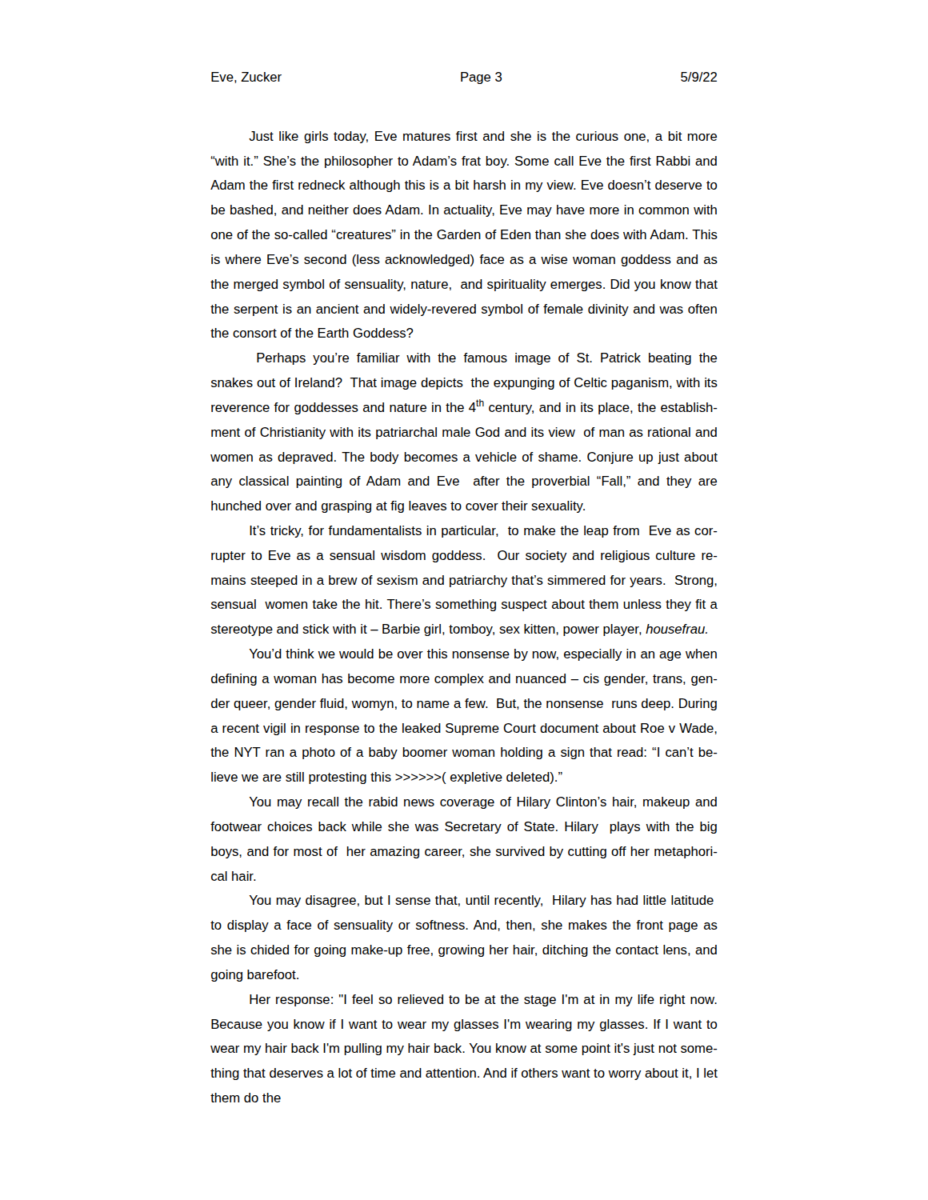Eve, Zucker Page 3 5/9/22
Just like girls today, Eve matures first and she is the curious one, a bit more “with it.” She’s the philosopher to Adam’s frat boy. Some call Eve the first Rabbi and Adam the first redneck although this is a bit harsh in my view. Eve doesn’t deserve to be bashed, and neither does Adam. In actuality, Eve may have more in common with one of the so-called “creatures” in the Garden of Eden than she does with Adam. This is where Eve’s second (less acknowledged) face as a wise woman goddess and as the merged symbol of sensuality, nature, and spirituality emerges. Did you know that the serpent is an ancient and widely-revered symbol of female divinity and was often the consort of the Earth Goddess?
Perhaps you’re familiar with the famous image of St. Patrick beating the snakes out of Ireland? That image depicts the expunging of Celtic paganism, with its reverence for goddesses and nature in the 4th century, and in its place, the establishment of Christianity with its patriarchal male God and its view of man as rational and women as depraved. The body becomes a vehicle of shame. Conjure up just about any classical painting of Adam and Eve after the proverbial “Fall,” and they are hunched over and grasping at fig leaves to cover their sexuality.
It’s tricky, for fundamentalists in particular, to make the leap from Eve as corrupter to Eve as a sensual wisdom goddess. Our society and religious culture remains steeped in a brew of sexism and patriarchy that’s simmered for years. Strong, sensual women take the hit. There’s something suspect about them unless they fit a stereotype and stick with it – Barbie girl, tomboy, sex kitten, power player, housefrau.
You’d think we would be over this nonsense by now, especially in an age when defining a woman has become more complex and nuanced – cis gender, trans, gender queer, gender fluid, womyn, to name a few. But, the nonsense runs deep. During a recent vigil in response to the leaked Supreme Court document about Roe v Wade, the NYT ran a photo of a baby boomer woman holding a sign that read: “I can’t believe we are still protesting this >>>>>>( expletive deleted).”
You may recall the rabid news coverage of Hilary Clinton’s hair, makeup and footwear choices back while she was Secretary of State. Hilary plays with the big boys, and for most of her amazing career, she survived by cutting off her metaphorical hair.
You may disagree, but I sense that, until recently, Hilary has had little latitude to display a face of sensuality or softness. And, then, she makes the front page as she is chided for going make-up free, growing her hair, ditching the contact lens, and going barefoot.
Her response: "I feel so relieved to be at the stage I'm at in my life right now. Because you know if I want to wear my glasses I'm wearing my glasses. If I want to wear my hair back I'm pulling my hair back. You know at some point it's just not something that deserves a lot of time and attention. And if others want to worry about it, I let them do the